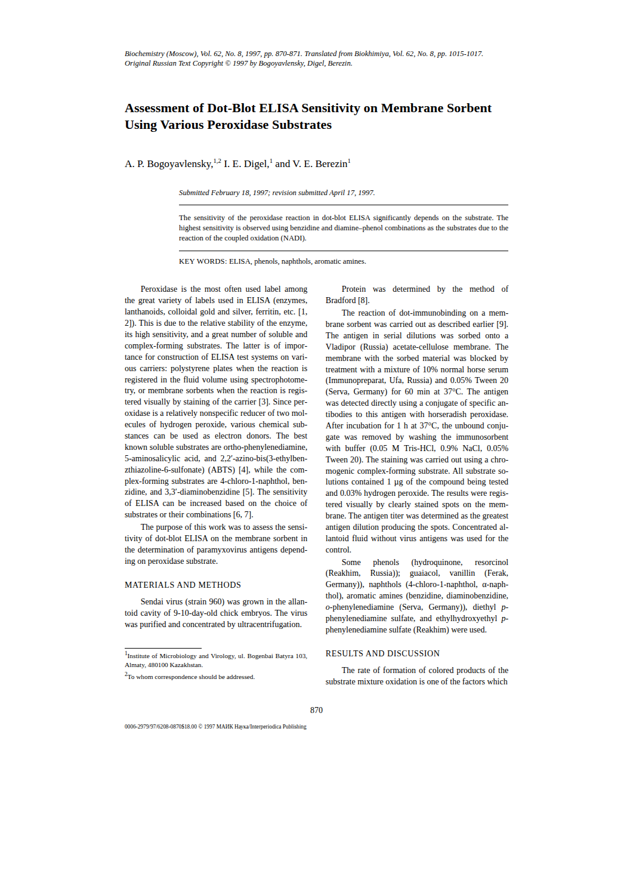Biochemistry (Moscow), Vol. 62, No. 8, 1997, pp. 870-871. Translated from Biokhimiya, Vol. 62, No. 8, pp. 1015-1017. Original Russian Text Copyright © 1997 by Bogoyavlensky, Digel, Berezin.
Assessment of Dot-Blot ELISA Sensitivity on Membrane Sorbent Using Various Peroxidase Substrates
A. P. Bogoyavlensky,1,2 I. E. Digel,1 and V. E. Berezin1
Submitted February 18, 1997; revision submitted April 17, 1997.
The sensitivity of the peroxidase reaction in dot-blot ELISA significantly depends on the substrate. The highest sensitivity is observed using benzidine and diamine–phenol combinations as the substrates due to the reaction of the coupled oxidation (NADI).
KEY WORDS: ELISA, phenols, naphthols, aromatic amines.
Peroxidase is the most often used label among the great variety of labels used in ELISA (enzymes, lanthanoids, colloidal gold and silver, ferritin, etc. [1, 2]). This is due to the relative stability of the enzyme, its high sensitivity, and a great number of soluble and complex-forming substrates. The latter is of importance for construction of ELISA test systems on various carriers: polystyrene plates when the reaction is registered in the fluid volume using spectrophotometry, or membrane sorbents when the reaction is registered visually by staining of the carrier [3]. Since peroxidase is a relatively nonspecific reducer of two molecules of hydrogen peroxide, various chemical substances can be used as electron donors. The best known soluble substrates are ortho-phenylenediamine, 5-aminosalicylic acid, and 2,2′-azino-bis(3-ethylbenzthiazoline-6-sulfonate) (ABTS) [4], while the complex-forming substrates are 4-chloro-1-naphthol, benzidine, and 3,3′-diaminobenzidine [5]. The sensitivity of ELISA can be increased based on the choice of substrates or their combinations [6, 7].
The purpose of this work was to assess the sensitivity of dot-blot ELISA on the membrane sorbent in the determination of paramyxovirus antigens depending on peroxidase substrate.
MATERIALS AND METHODS
Sendai virus (strain 960) was grown in the allantoid cavity of 9-10-day-old chick embryos. The virus was purified and concentrated by ultracentrifugation.
1Institute of Microbiology and Virology, ul. Bogenbai Batyra 103, Almaty, 480100 Kazakhstan.
2To whom correspondence should be addressed.
Protein was determined by the method of Bradford [8].
The reaction of dot-immunobinding on a membrane sorbent was carried out as described earlier [9]. The antigen in serial dilutions was sorbed onto a Vladipor (Russia) acetate-cellulose membrane. The membrane with the sorbed material was blocked by treatment with a mixture of 10% normal horse serum (Immunopreparat, Ufa, Russia) and 0.05% Tween 20 (Serva, Germany) for 60 min at 37°C. The antigen was detected directly using a conjugate of specific antibodies to this antigen with horseradish peroxidase. After incubation for 1 h at 37°C, the unbound conjugate was removed by washing the immunosorbent with buffer (0.05 M Tris-HCl, 0.9% NaCl, 0.05% Tween 20). The staining was carried out using a chromogenic complex-forming substrate. All substrate solutions contained 1 µg of the compound being tested and 0.03% hydrogen peroxide. The results were registered visually by clearly stained spots on the membrane. The antigen titer was determined as the greatest antigen dilution producing the spots. Concentrated allantoid fluid without virus antigens was used for the control.
Some phenols (hydroquinone, resorcinol (Reakhim, Russia)); guaiacol, vanillin (Ferak, Germany)), naphthols (4-chloro-1-naphthol, α-naphthol), aromatic amines (benzidine, diaminobenzidine, o-phenylenediamine (Serva, Germany)), diethyl p-phenylenediamine sulfate, and ethylhydroxyethyl p-phenylenediamine sulfate (Reakhim) were used.
RESULTS AND DISCUSSION
The rate of formation of colored products of the substrate mixture oxidation is one of the factors which
870
0006-2979/97/6208-0870$18.00 © 1997 МАИК Наука/Interperiodica Publishing